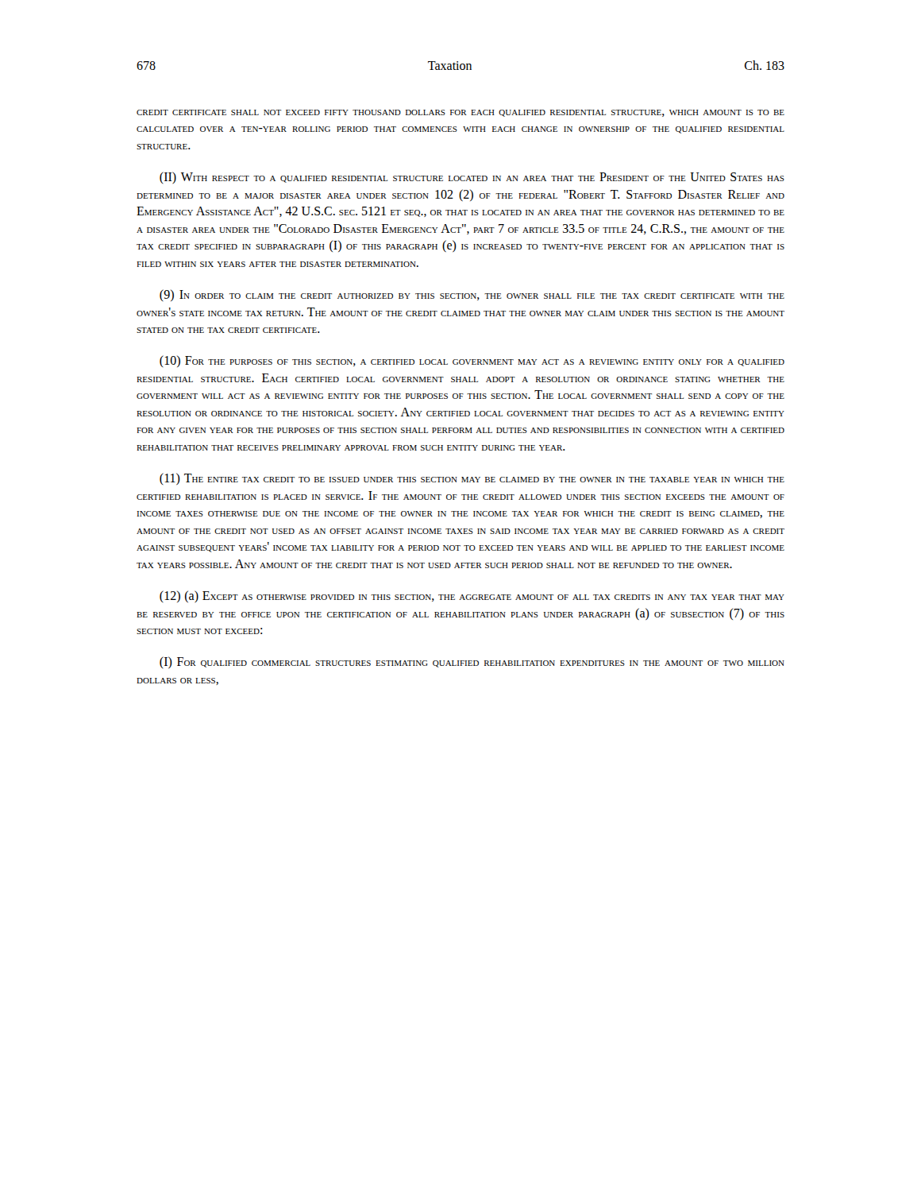678 Taxation Ch. 183
credit certificate shall not exceed fifty thousand dollars for each qualified residential structure, which amount is to be calculated over a ten-year rolling period that commences with each change in ownership of the qualified residential structure.
(II) With respect to a qualified residential structure located in an area that the President of the United States has determined to be a major disaster area under section 102 (2) of the federal "Robert T. Stafford Disaster Relief and Emergency Assistance Act", 42 U.S.C. sec. 5121 et seq., or that is located in an area that the governor has determined to be a disaster area under the "Colorado Disaster Emergency Act", part 7 of article 33.5 of title 24, C.R.S., the amount of the tax credit specified in subparagraph (I) of this paragraph (e) is increased to twenty-five percent for an application that is filed within six years after the disaster determination.
(9) In order to claim the credit authorized by this section, the owner shall file the tax credit certificate with the owner's state income tax return. The amount of the credit claimed that the owner may claim under this section is the amount stated on the tax credit certificate.
(10) For the purposes of this section, a certified local government may act as a reviewing entity only for a qualified residential structure. Each certified local government shall adopt a resolution or ordinance stating whether the government will act as a reviewing entity for the purposes of this section. The local government shall send a copy of the resolution or ordinance to the historical society. Any certified local government that decides to act as a reviewing entity for any given year for the purposes of this section shall perform all duties and responsibilities in connection with a certified rehabilitation that receives preliminary approval from such entity during the year.
(11) The entire tax credit to be issued under this section may be claimed by the owner in the taxable year in which the certified rehabilitation is placed in service. If the amount of the credit allowed under this section exceeds the amount of income taxes otherwise due on the income of the owner in the income tax year for which the credit is being claimed, the amount of the credit not used as an offset against income taxes in said income tax year may be carried forward as a credit against subsequent years' income tax liability for a period not to exceed ten years and will be applied to the earliest income tax years possible. Any amount of the credit that is not used after such period shall not be refunded to the owner.
(12) (a) Except as otherwise provided in this section, the aggregate amount of all tax credits in any tax year that may be reserved by the office upon the certification of all rehabilitation plans under paragraph (a) of subsection (7) of this section must not exceed:
(I) For qualified commercial structures estimating qualified rehabilitation expenditures in the amount of two million dollars or less,